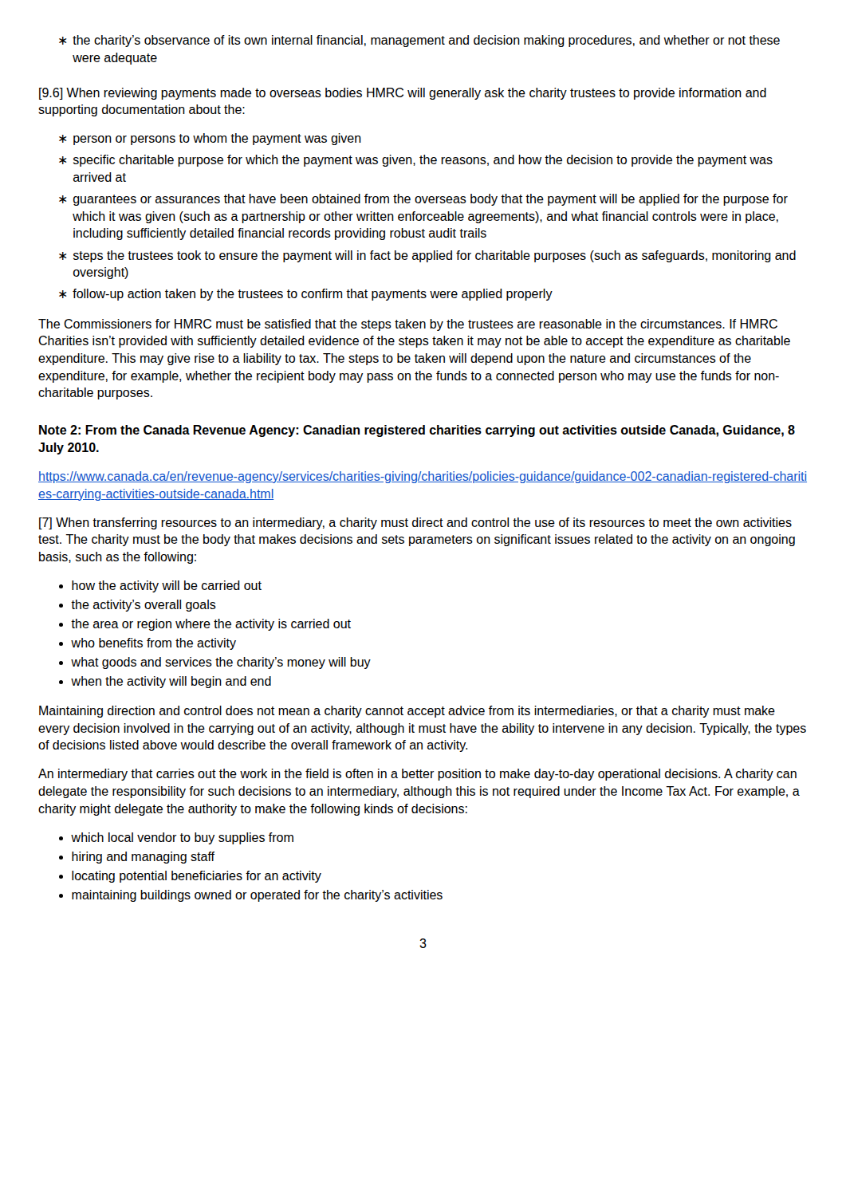the charity’s observance of its own internal financial, management and decision making procedures, and whether or not these were adequate
[9.6] When reviewing payments made to overseas bodies HMRC will generally ask the charity trustees to provide information and supporting documentation about the:
person or persons to whom the payment was given
specific charitable purpose for which the payment was given, the reasons, and how the decision to provide the payment was arrived at
guarantees or assurances that have been obtained from the overseas body that the payment will be applied for the purpose for which it was given (such as a partnership or other written enforceable agreements), and what financial controls were in place, including sufficiently detailed financial records providing robust audit trails
steps the trustees took to ensure the payment will in fact be applied for charitable purposes (such as safeguards, monitoring and oversight)
follow-up action taken by the trustees to confirm that payments were applied properly
The Commissioners for HMRC must be satisfied that the steps taken by the trustees are reasonable in the circumstances. If HMRC Charities isn’t provided with sufficiently detailed evidence of the steps taken it may not be able to accept the expenditure as charitable expenditure. This may give rise to a liability to tax. The steps to be taken will depend upon the nature and circumstances of the expenditure, for example, whether the recipient body may pass on the funds to a connected person who may use the funds for non-charitable purposes.
Note 2: From the Canada Revenue Agency: Canadian registered charities carrying out activities outside Canada, Guidance, 8 July 2010.
https://www.canada.ca/en/revenue-agency/services/charities-giving/charities/policies-guidance/guidance-002-canadian-registered-charities-carrying-activities-outside-canada.html
[7] When transferring resources to an intermediary, a charity must direct and control the use of its resources to meet the own activities test. The charity must be the body that makes decisions and sets parameters on significant issues related to the activity on an ongoing basis, such as the following:
how the activity will be carried out
the activity’s overall goals
the area or region where the activity is carried out
who benefits from the activity
what goods and services the charity’s money will buy
when the activity will begin and end
Maintaining direction and control does not mean a charity cannot accept advice from its intermediaries, or that a charity must make every decision involved in the carrying out of an activity, although it must have the ability to intervene in any decision. Typically, the types of decisions listed above would describe the overall framework of an activity.
An intermediary that carries out the work in the field is often in a better position to make day-to-day operational decisions. A charity can delegate the responsibility for such decisions to an intermediary, although this is not required under the Income Tax Act. For example, a charity might delegate the authority to make the following kinds of decisions:
which local vendor to buy supplies from
hiring and managing staff
locating potential beneficiaries for an activity
maintaining buildings owned or operated for the charity’s activities
3